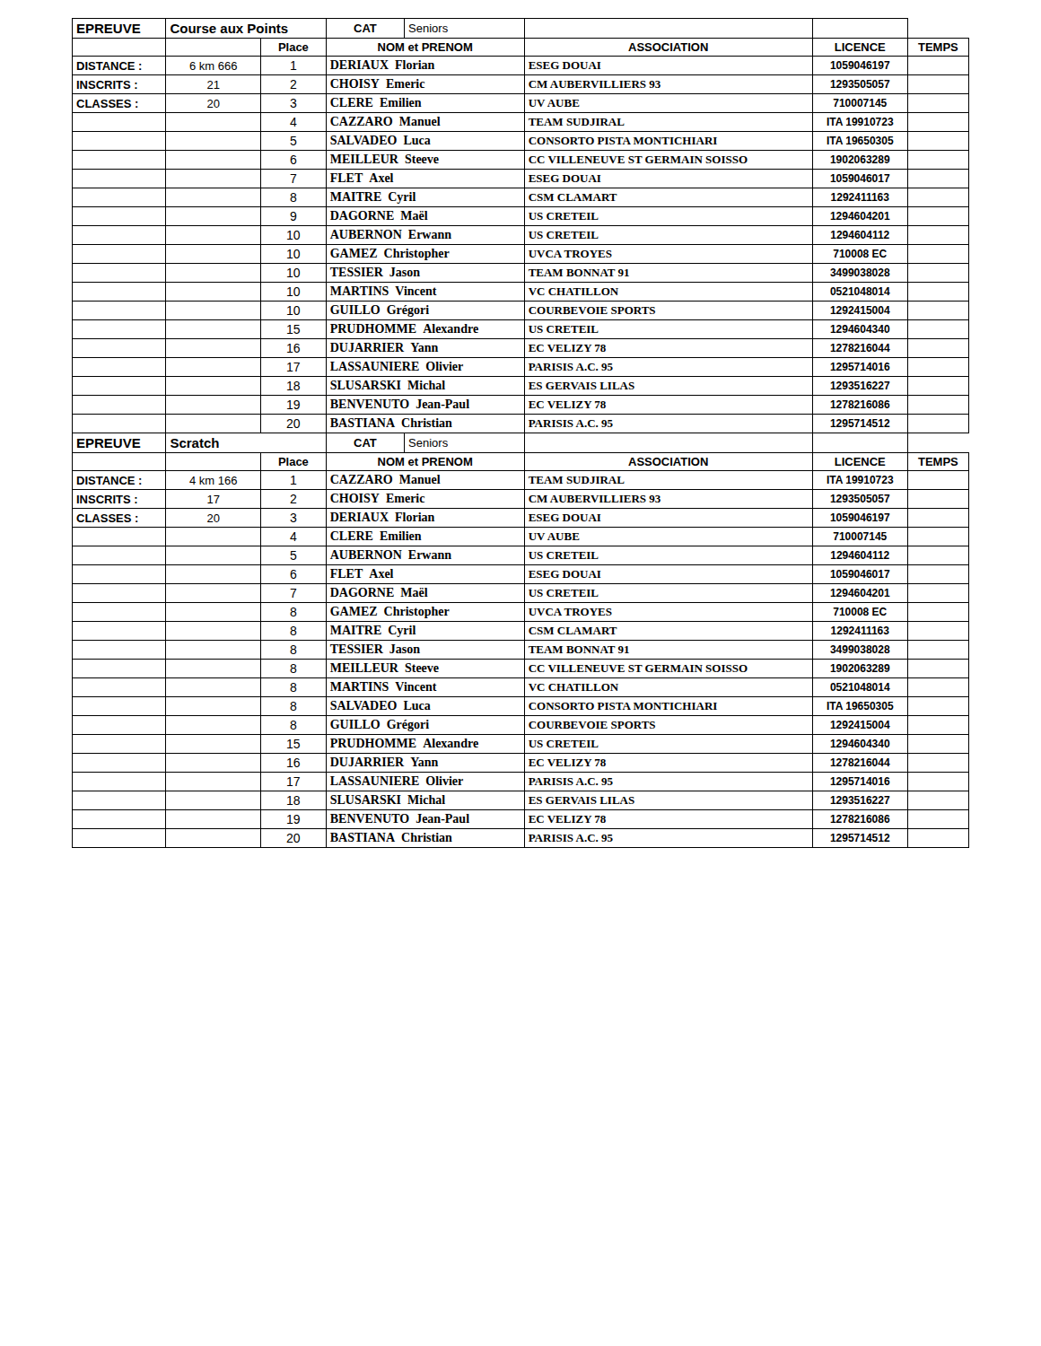| EPREUVE | Course aux Points | CAT | Seniors | | |
| | | Place | NOM et PRENOM | ASSOCIATION | LICENCE | TEMPS |
| DISTANCE : | 6 km 666 | 1 | DERIAUX Florian | ESEG DOUAI | 1059046197 | |
| INSCRITS : | 21 | 2 | CHOISY Emeric | CM AUBERVILLIERS 93 | 1293505057 | |
| CLASSES : | 20 | 3 | CLERE Emilien | UV AUBE | 710007145 | |
| | | 4 | CAZZARO Manuel | TEAM SUDJIRAL | ITA 19910723 | |
| | | 5 | SALVADEO Luca | CONSORTO PISTA MONTICHIARI | ITA 19650305 | |
| | | 6 | MEILLEUR Steeve | CC VILLENEUVE ST GERMAIN SOISSO | 1902063289 | |
| | | 7 | FLET Axel | ESEG DOUAI | 1059046017 | |
| | | 8 | MAITRE Cyril | CSM CLAMART | 1292411163 | |
| | | 9 | DAGORNE Maël | US CRETEIL | 1294604201 | |
| | | 10 | AUBERNON Erwann | US CRETEIL | 1294604112 | |
| | | 10 | GAMEZ Christopher | UVCA TROYES | 710008 EC | |
| | | 10 | TESSIER Jason | TEAM BONNAT 91 | 3499038028 | |
| | | 10 | MARTINS Vincent | VC CHATILLON | 0521048014 | |
| | | 10 | GUILLO Grégori | COURBEVOIE SPORTS | 1292415004 | |
| | | 15 | PRUDHOMME Alexandre | US CRETEIL | 1294604340 | |
| | | 16 | DUJARRIER Yann | EC VELIZY 78 | 1278216044 | |
| | | 17 | LASSAUNIERE Olivier | PARISIS A.C. 95 | 1295714016 | |
| | | 18 | SLUSARSKI Michal | ES GERVAIS LILAS | 1293516227 | |
| | | 19 | BENVENUTO Jean-Paul | EC VELIZY 78 | 1278216086 | |
| | | 20 | BASTIANA Christian | PARISIS A.C. 95 | 1295714512 | |
| EPREUVE | Scratch | CAT | Seniors | | |
| | | Place | NOM et PRENOM | ASSOCIATION | LICENCE | TEMPS |
| DISTANCE : | 4 km 166 | 1 | CAZZARO Manuel | TEAM SUDJIRAL | ITA 19910723 | |
| INSCRITS : | 17 | 2 | CHOISY Emeric | CM AUBERVILLIERS 93 | 1293505057 | |
| CLASSES : | 20 | 3 | DERIAUX Florian | ESEG DOUAI | 1059046197 | |
| | | 4 | CLERE Emilien | UV AUBE | 710007145 | |
| | | 5 | AUBERNON Erwann | US CRETEIL | 1294604112 | |
| | | 6 | FLET Axel | ESEG DOUAI | 1059046017 | |
| | | 7 | DAGORNE Maël | US CRETEIL | 1294604201 | |
| | | 8 | GAMEZ Christopher | UVCA TROYES | 710008 EC | |
| | | 8 | MAITRE Cyril | CSM CLAMART | 1292411163 | |
| | | 8 | TESSIER Jason | TEAM BONNAT 91 | 3499038028 | |
| | | 8 | MEILLEUR Steeve | CC VILLENEUVE ST GERMAIN SOISSO | 1902063289 | |
| | | 8 | MARTINS Vincent | VC CHATILLON | 0521048014 | |
| | | 8 | SALVADEO Luca | CONSORTO PISTA MONTICHIARI | ITA 19650305 | |
| | | 8 | GUILLO Grégori | COURBEVOIE SPORTS | 1292415004 | |
| | | 15 | PRUDHOMME Alexandre | US CRETEIL | 1294604340 | |
| | | 16 | DUJARRIER Yann | EC VELIZY 78 | 1278216044 | |
| | | 17 | LASSAUNIERE Olivier | PARISIS A.C. 95 | 1295714016 | |
| | | 18 | SLUSARSKI Michal | ES GERVAIS LILAS | 1293516227 | |
| | | 19 | BENVENUTO Jean-Paul | EC VELIZY 78 | 1278216086 | |
| | | 20 | BASTIANA Christian | PARISIS A.C. 95 | 1295714512 | |